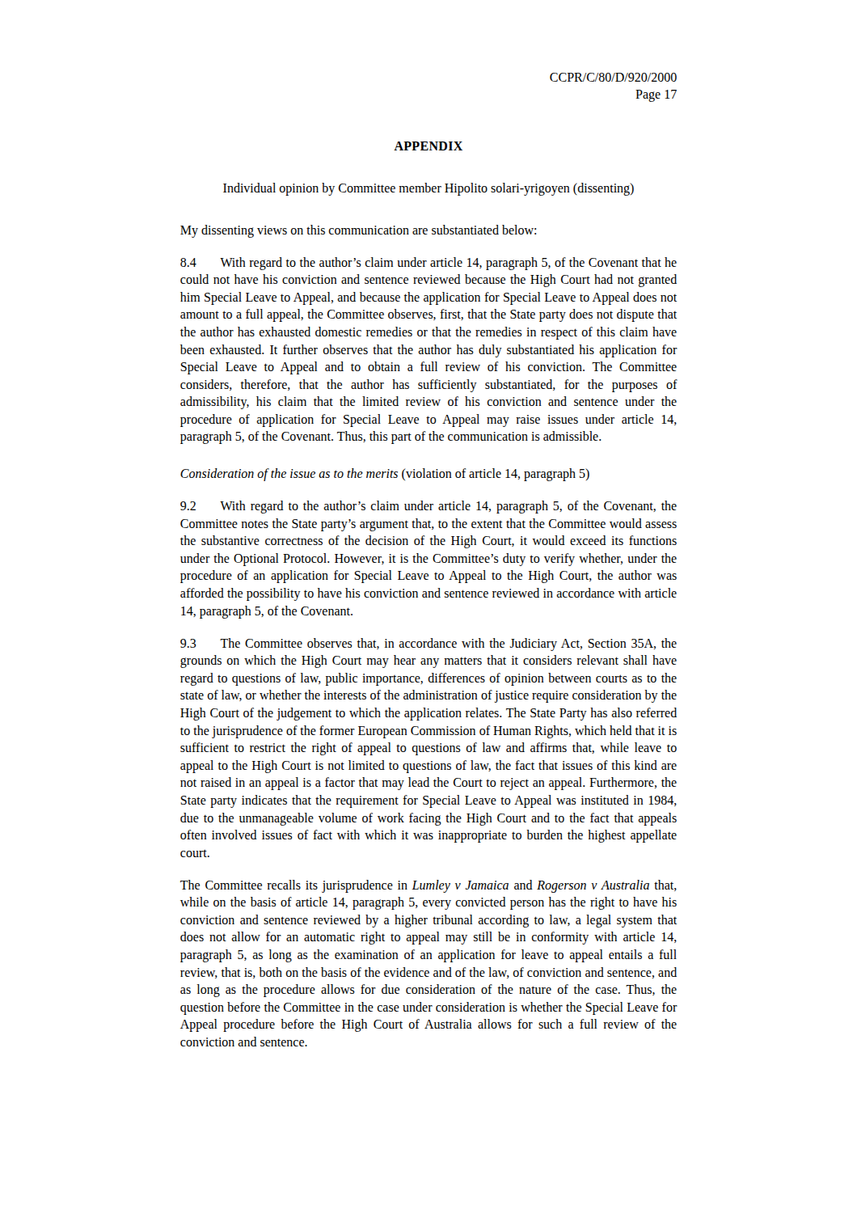CCPR/C/80/D/920/2000 Page 17
APPENDIX
Individual opinion by Committee member Hipolito solari-yrigoyen (dissenting)
My dissenting views on this communication are substantiated below:
8.4 With regard to the author’s claim under article 14, paragraph 5, of the Covenant that he could not have his conviction and sentence reviewed because the High Court had not granted him Special Leave to Appeal, and because the application for Special Leave to Appeal does not amount to a full appeal, the Committee observes, first, that the State party does not dispute that the author has exhausted domestic remedies or that the remedies in respect of this claim have been exhausted. It further observes that the author has duly substantiated his application for Special Leave to Appeal and to obtain a full review of his conviction. The Committee considers, therefore, that the author has sufficiently substantiated, for the purposes of admissibility, his claim that the limited review of his conviction and sentence under the procedure of application for Special Leave to Appeal may raise issues under article 14, paragraph 5, of the Covenant. Thus, this part of the communication is admissible.
Consideration of the issue as to the merits (violation of article 14, paragraph 5)
9.2 With regard to the author’s claim under article 14, paragraph 5, of the Covenant, the Committee notes the State party’s argument that, to the extent that the Committee would assess the substantive correctness of the decision of the High Court, it would exceed its functions under the Optional Protocol. However, it is the Committee’s duty to verify whether, under the procedure of an application for Special Leave to Appeal to the High Court, the author was afforded the possibility to have his conviction and sentence reviewed in accordance with article 14, paragraph 5, of the Covenant.
9.3 The Committee observes that, in accordance with the Judiciary Act, Section 35A, the grounds on which the High Court may hear any matters that it considers relevant shall have regard to questions of law, public importance, differences of opinion between courts as to the state of law, or whether the interests of the administration of justice require consideration by the High Court of the judgement to which the application relates. The State Party has also referred to the jurisprudence of the former European Commission of Human Rights, which held that it is sufficient to restrict the right of appeal to questions of law and affirms that, while leave to appeal to the High Court is not limited to questions of law, the fact that issues of this kind are not raised in an appeal is a factor that may lead the Court to reject an appeal. Furthermore, the State party indicates that the requirement for Special Leave to Appeal was instituted in 1984, due to the unmanageable volume of work facing the High Court and to the fact that appeals often involved issues of fact with which it was inappropriate to burden the highest appellate court.
The Committee recalls its jurisprudence in Lumley v Jamaica and Rogerson v Australia that, while on the basis of article 14, paragraph 5, every convicted person has the right to have his conviction and sentence reviewed by a higher tribunal according to law, a legal system that does not allow for an automatic right to appeal may still be in conformity with article 14, paragraph 5, as long as the examination of an application for leave to appeal entails a full review, that is, both on the basis of the evidence and of the law, of conviction and sentence, and as long as the procedure allows for due consideration of the nature of the case. Thus, the question before the Committee in the case under consideration is whether the Special Leave for Appeal procedure before the High Court of Australia allows for such a full review of the conviction and sentence.